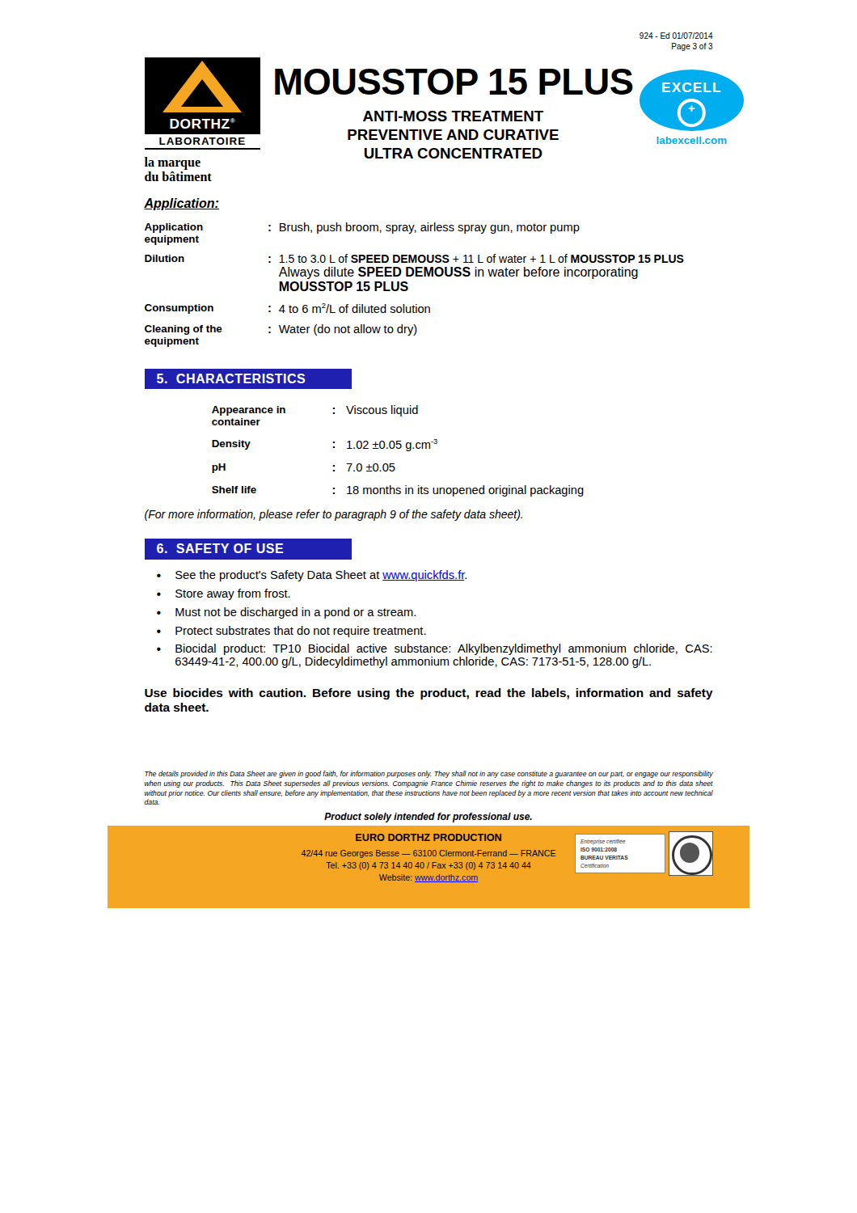924 - Ed 01/07/2014
Page 3 of 3
DORTHZ®
LABORATOIRE
la marque
du bâtiment
MOUSSTOP 15 PLUS
ANTI-MOSS TREATMENT
PREVENTIVE AND CURATIVE
ULTRA CONCENTRATED
EXCELL
+
labexcell.com
Application:
| Application equipment | : | Brush, push broom, spray, airless spray gun, motor pump |
| Dilution | : | 1.5 to 3.0 L of SPEED DEMOUSS + 11 L of water + 1 L of MOUSSTOP 15 PLUS Always dilute SPEED DEMOUSS in water before incorporating MOUSSTOP 15 PLUS |
| Consumption | : | 4 to 6 m 2 /L of diluted solution |
| Cleaning of the equipment | : | Water (do not allow to dry) |
5. CHARACTERISTICS
| Appearance in container | : | Viscous liquid |
| Density | : | 1.02 ±0.05 g.cm -3 |
| pH | : | 7.0 ±0.05 |
| Shelf life | : | 18 months in its unopened original packaging |
(For more information, please refer to paragraph 9 of the safety data sheet).
6. SAFETY OF USE
See the product's Safety Data Sheet at www.quickfds.fr.
Store away from frost.
Must not be discharged in a pond or a stream.
Protect substrates that do not require treatment.
Biocidal product: TP10 Biocidal active substance: Alkylbenzyldimethyl ammonium chloride, CAS: 63449-41-2, 400.00 g/L, Didecyldimethyl ammonium chloride, CAS: 7173-51-5, 128.00 g/L.
Use biocides with caution. Before using the product, read the labels, information and safety data sheet.
The details provided in this Data Sheet are given in good faith, for information purposes only. They shall not in any case constitute a guarantee on our part, or engage our responsibility when using our products. This Data Sheet supersedes all previous versions. Compagnie France Chimie reserves the right to make changes to its products and to this data sheet without prior notice. Our clients shall ensure, before any implementation, that these instructions have not been replaced by a more recent version that takes into account new technical data.
Product solely intended for professional use.
EURO DORTHZ PRODUCTION
42/44 rue Georges Besse — 63100 Clermont-Ferrand — FRANCE
Tel. +33 (0) 4 73 14 40 40 / Fax +33 (0) 4 73 14 40 44
Website: www.dorthz.com
Entreprise certifiée
ISO 9001:2008
BUREAU VERITAS
Certification